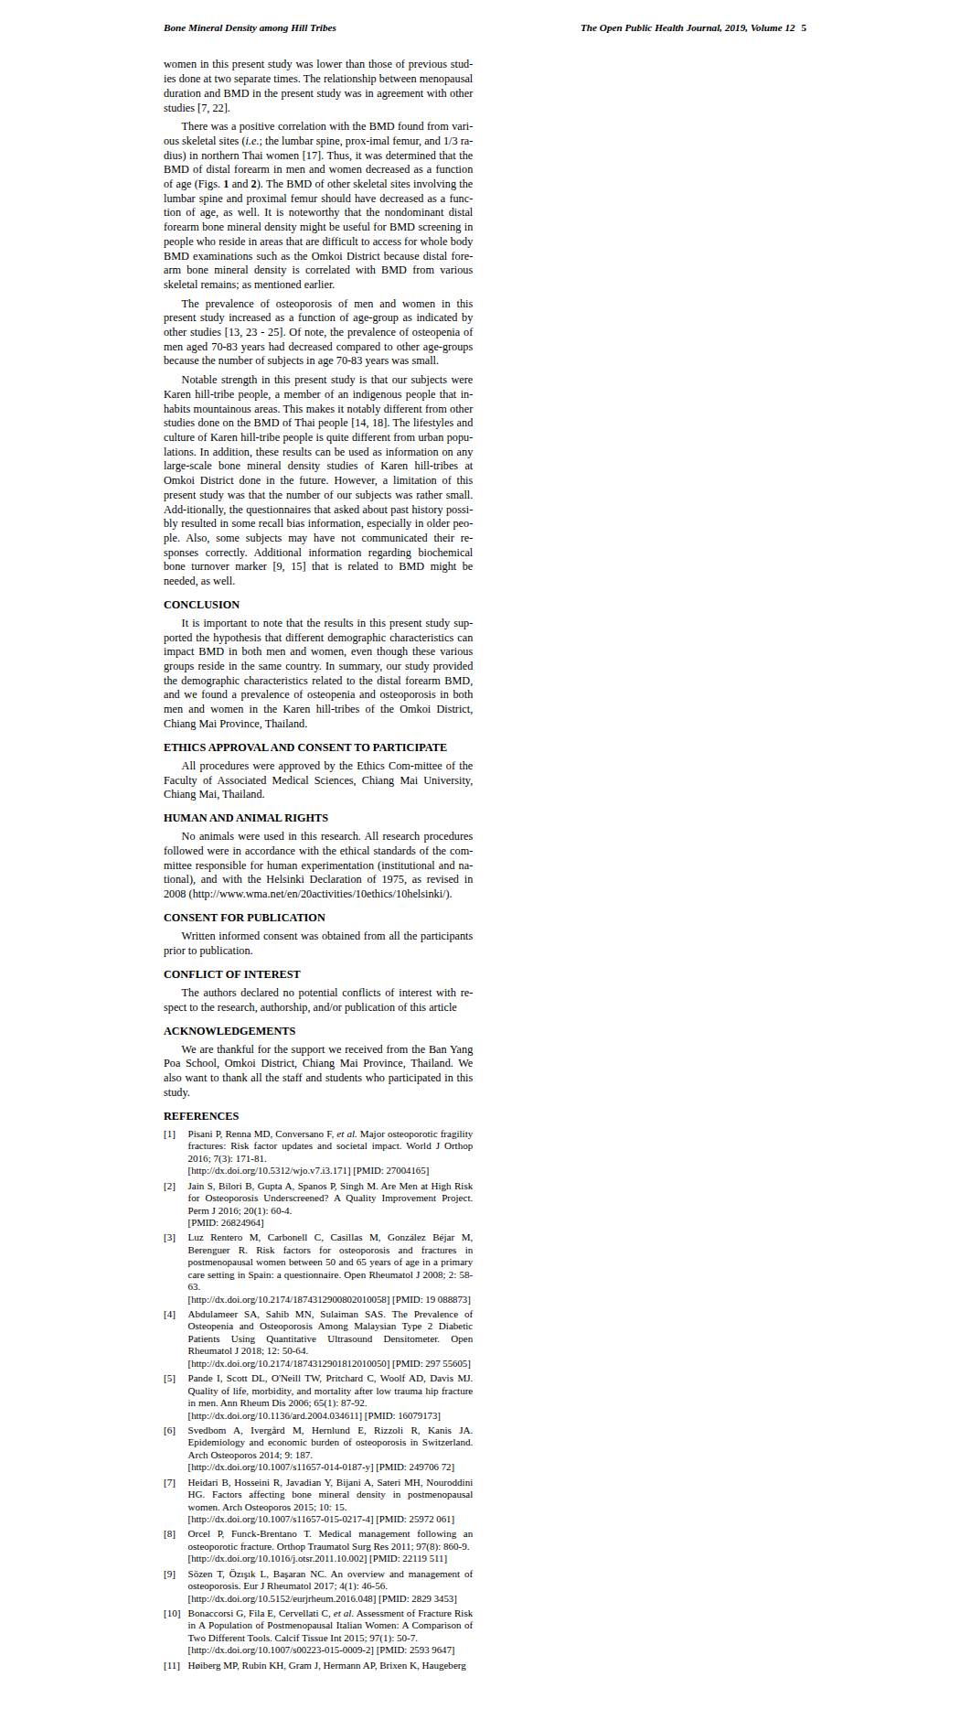Bone Mineral Density among Hill Tribes
The Open Public Health Journal, 2019, Volume 125
women in this present study was lower than those of previous studies done at two separate times. The relationship between menopausal duration and BMD in the present study was in agreement with other studies [7, 22].
There was a positive correlation with the BMD found from various skeletal sites (i.e.; the lumbar spine, prox-imal femur, and 1/3 radius) in northern Thai women [17]. Thus, it was determined that the BMD of distal forearm in men and women decreased as a function of age (Figs. 1 and 2). The BMD of other skeletal sites involving the lumbar spine and proximal femur should have decreased as a function of age, as well. It is noteworthy that the nondominant distal forearm bone mineral density might be useful for BMD screening in people who reside in areas that are difficult to access for whole body BMD examinations such as the Omkoi District because distal forearm bone mineral density is correlated with BMD from various skeletal remains; as mentioned earlier.
The prevalence of osteoporosis of men and women in this present study increased as a function of age-group as indicated by other studies [13, 23 - 25]. Of note, the prevalence of osteopenia of men aged 70-83 years had decreased compared to other age-groups because the number of subjects in age 70-83 years was small.
Notable strength in this present study is that our subjects were Karen hill-tribe people, a member of an indigenous people that inhabits mountainous areas. This makes it notably different from other studies done on the BMD of Thai people [14, 18]. The lifestyles and culture of Karen hill-tribe people is quite different from urban populations. In addition, these results can be used as information on any large-scale bone mineral density studies of Karen hill-tribes at Omkoi District done in the future. However, a limitation of this present study was that the number of our subjects was rather small. Add-itionally, the questionnaires that asked about past history possibly resulted in some recall bias information, especially in older people. Also, some subjects may have not communicated their responses correctly. Additional information regarding biochemical bone turnover marker [9, 15] that is related to BMD might be needed, as well.
CONCLUSION
It is important to note that the results in this present study supported the hypothesis that different demographic characteristics can impact BMD in both men and women, even though these various groups reside in the same country. In summary, our study provided the demographic characteristics related to the distal forearm BMD, and we found a prevalence of osteopenia and osteoporosis in both men and women in the Karen hill-tribes of the Omkoi District, Chiang Mai Province, Thailand.
ETHICS APPROVAL AND CONSENT TO PARTICIPATE
All procedures were approved by the Ethics Com-mittee of the Faculty of Associated Medical Sciences, Chiang Mai University, Chiang Mai, Thailand.
HUMAN AND ANIMAL RIGHTS
No animals were used in this research. All research procedures followed were in accordance with the ethical standards of the committee responsible for human experimentation (institutional and national), and with the Helsinki Declaration of 1975, as revised in 2008 (http://www.wma.net/en/20activities/10ethics/10helsinki/).
CONSENT FOR PUBLICATION
Written informed consent was obtained from all the participants prior to publication.
CONFLICT OF INTEREST
The authors declared no potential conflicts of interest with respect to the research, authorship, and/or publication of this article
ACKNOWLEDGEMENTS
We are thankful for the support we received from the Ban Yang Poa School, Omkoi District, Chiang Mai Province, Thailand. We also want to thank all the staff and students who participated in this study.
REFERENCES
[1] Pisani P, Renna MD, Conversano F, et al. Major osteoporotic fragility fractures: Risk factor updates and societal impact. World J Orthop 2016; 7(3): 171-81. [http://dx.doi.org/10.5312/wjo.v7.i3.171] [PMID: 27004165]
[2] Jain S, Bilori B, Gupta A, Spanos P, Singh M. Are Men at High Risk for Osteoporosis Underscreened? A Quality Improvement Project. Perm J 2016; 20(1): 60-4. [PMID: 26824964]
[3] Luz Rentero M, Carbonell C, Casillas M, González Béjar M, Berenguer R. Risk factors for osteoporosis and fractures in postmenopausal women between 50 and 65 years of age in a primary care setting in Spain: a questionnaire. Open Rheumatol J 2008; 2: 58-63. [http://dx.doi.org/10.2174/1874312900802010058] [PMID: 19 088873]
[4] Abdulameer SA, Sahib MN, Sulaiman SAS. The Prevalence of Osteopenia and Osteoporosis Among Malaysian Type 2 Diabetic Patients Using Quantitative Ultrasound Densitometer. Open Rheumatol J 2018; 12: 50-64. [http://dx.doi.org/10.2174/1874312901812010050] [PMID: 297 55605]
[5] Pande I, Scott DL, O'Neill TW, Pritchard C, Woolf AD, Davis MJ. Quality of life, morbidity, and mortality after low trauma hip fracture in men. Ann Rheum Dis 2006; 65(1): 87-92. [http://dx.doi.org/10.1136/ard.2004.034611] [PMID: 16079173]
[6] Svedbom A, Ivergård M, Hernlund E, Rizzoli R, Kanis JA. Epidemiology and economic burden of osteoporosis in Switzerland. Arch Osteoporos 2014; 9: 187. [http://dx.doi.org/10.1007/s11657-014-0187-y] [PMID: 249706 72]
[7] Heidari B, Hosseini R, Javadian Y, Bijani A, Sateri MH, Nouroddini HG. Factors affecting bone mineral density in postmenopausal women. Arch Osteoporos 2015; 10: 15. [http://dx.doi.org/10.1007/s11657-015-0217-4] [PMID: 25972 061]
[8] Orcel P, Funck-Brentano T. Medical management following an osteoporotic fracture. Orthop Traumatol Surg Res 2011; 97(8): 860-9. [http://dx.doi.org/10.1016/j.otsr.2011.10.002] [PMID: 22119 511]
[9] Sözen T, Özışık L, Başaran NC. An overview and management of osteoporosis. Eur J Rheumatol 2017; 4(1): 46-56. [http://dx.doi.org/10.5152/eurjrheum.2016.048] [PMID: 2829 3453]
[10] Bonaccorsi G, Fila E, Cervellati C, et al. Assessment of Fracture Risk in A Population of Postmenopausal Italian Women: A Comparison of Two Different Tools. Calcif Tissue Int 2015; 97(1): 50-7. [http://dx.doi.org/10.1007/s00223-015-0009-2] [PMID: 2593 9647]
[11] Høiberg MP, Rubin KH, Gram J, Hermann AP, Brixen K, Haugeberg